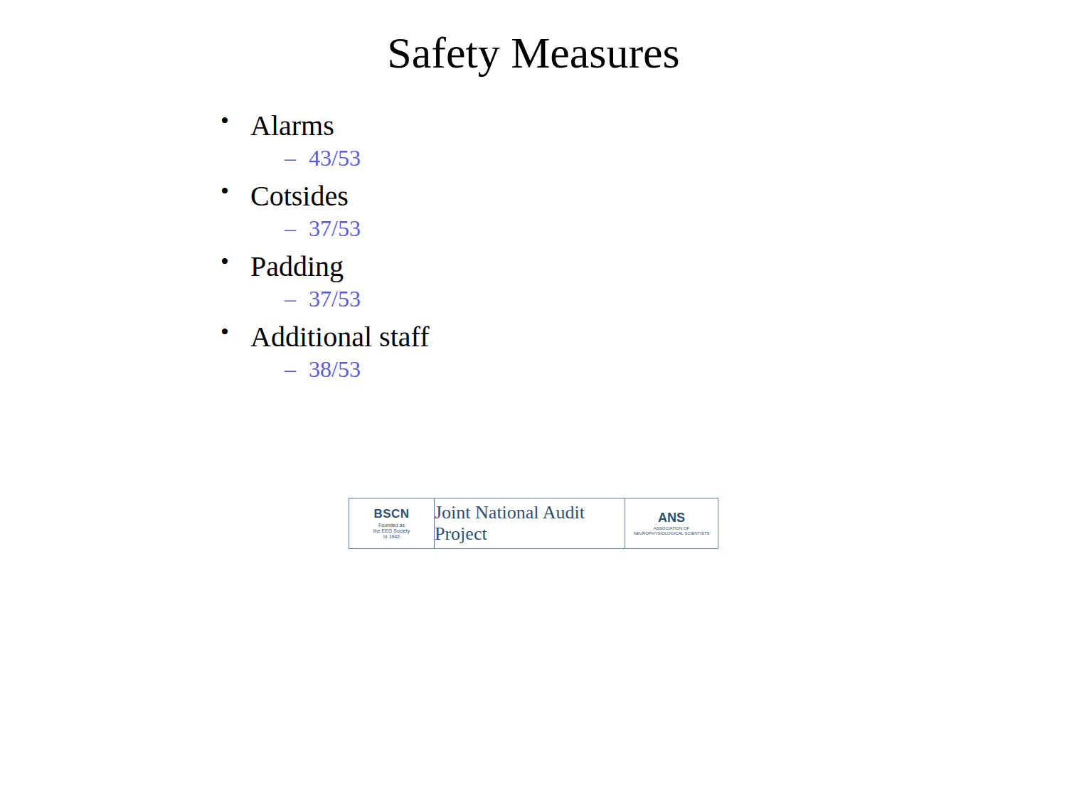Safety Measures
Alarms
43/53
Cotsides
37/53
Padding
37/53
Additional staff
38/53
BSCN
Founded as
the EEG Society
in 1942
Joint National Audit Project
ANS
ASSOCIATION OF
NEUROPHYSIOLOGICAL SCIENTISTS